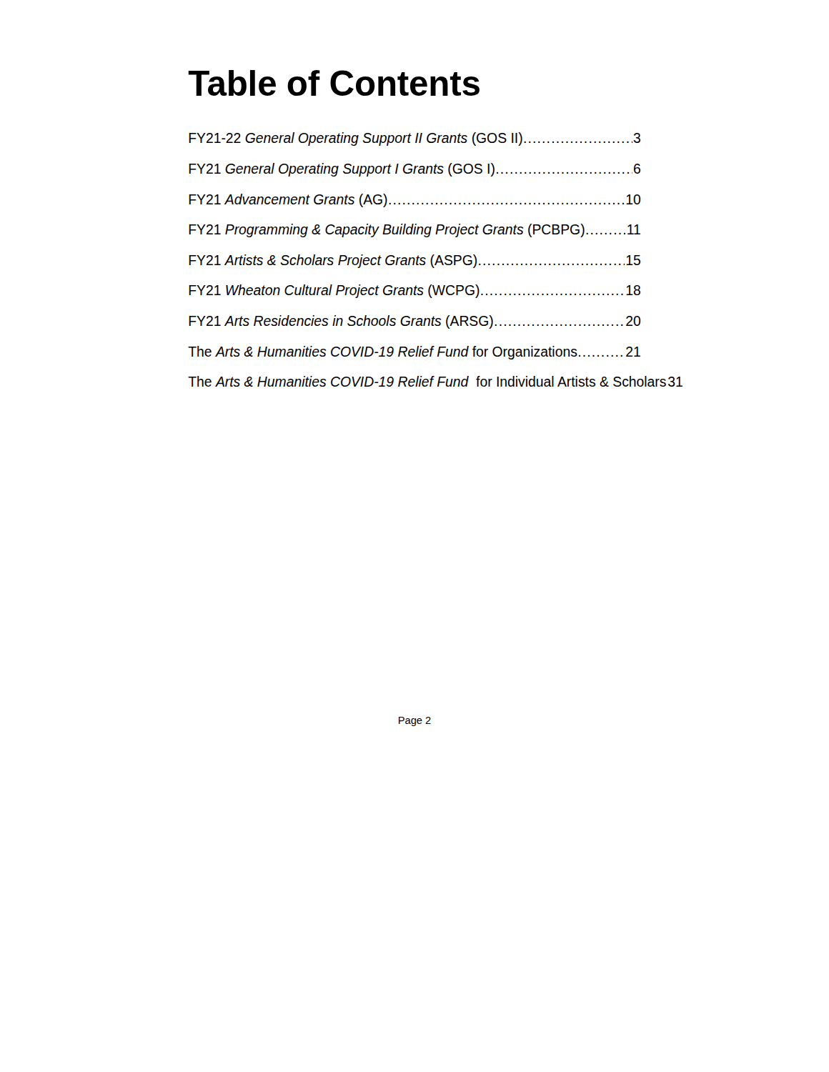Table of Contents
FY21-22 General Operating Support II Grants (GOS II) ......................................................................................................................................................... 3
FY21 General Operating Support I Grants (GOS I) ......................................................................................................................................................... 6
FY21 Advancement Grants (AG) ......................................................................................................................................................... 10
FY21 Programming & Capacity Building Project Grants (PCBPG) ......................................................................................................................................................... 11
FY21 Artists & Scholars Project Grants (ASPG) ......................................................................................................................................................... 15
FY21 Wheaton Cultural Project Grants (WCPG) ......................................................................................................................................................... 18
FY21 Arts Residencies in Schools Grants (ARSG) ......................................................................................................................................................... 20
The Arts & Humanities COVID-19 Relief Fund for Organizations ......................................................................................................................................................... 21
The Arts & Humanities COVID-19 Relief Fund for Individual Artists & Scholars ......................................................................................................................................................... 31
Page 2